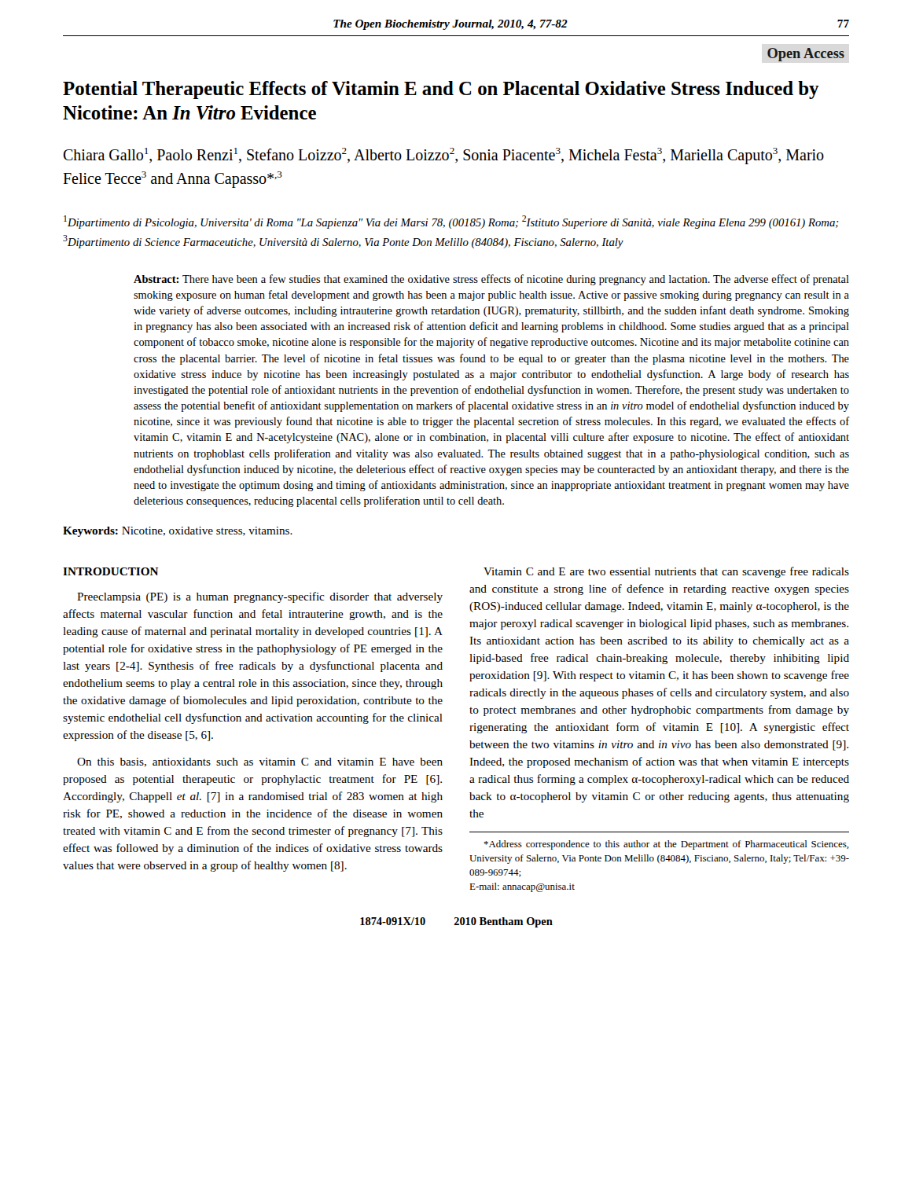The Open Biochemistry Journal, 2010, 4, 77-82
77
Open Access
Potential Therapeutic Effects of Vitamin E and C on Placental Oxidative Stress Induced by Nicotine: An In Vitro Evidence
Chiara Gallo1, Paolo Renzi1, Stefano Loizzo2, Alberto Loizzo2, Sonia Piacente3, Michela Festa3, Mariella Caputo3, Mario Felice Tecce3 and Anna Capasso*,3
1Dipartimento di Psicologia, Universita' di Roma "La Sapienza" Via dei Marsi 78, (00185) Roma; 2Istituto Superiore di Sanità, viale Regina Elena 299 (00161) Roma; 3Dipartimento di Science Farmaceutiche, Università di Salerno, Via Ponte Don Melillo (84084), Fisciano, Salerno, Italy
Abstract: There have been a few studies that examined the oxidative stress effects of nicotine during pregnancy and lactation. The adverse effect of prenatal smoking exposure on human fetal development and growth has been a major public health issue. Active or passive smoking during pregnancy can result in a wide variety of adverse outcomes, including intrauterine growth retardation (IUGR), prematurity, stillbirth, and the sudden infant death syndrome. Smoking in pregnancy has also been associated with an increased risk of attention deficit and learning problems in childhood. Some studies argued that as a principal component of tobacco smoke, nicotine alone is responsible for the majority of negative reproductive outcomes. Nicotine and its major metabolite cotinine can cross the placental barrier. The level of nicotine in fetal tissues was found to be equal to or greater than the plasma nicotine level in the mothers. The oxidative stress induce by nicotine has been increasingly postulated as a major contributor to endothelial dysfunction. A large body of research has investigated the potential role of antioxidant nutrients in the prevention of endothelial dysfunction in women. Therefore, the present study was undertaken to assess the potential benefit of antioxidant supplementation on markers of placental oxidative stress in an in vitro model of endothelial dysfunction induced by nicotine, since it was previously found that nicotine is able to trigger the placental secretion of stress molecules. In this regard, we evaluated the effects of vitamin C, vitamin E and N-acetylcysteine (NAC), alone or in combination, in placental villi culture after exposure to nicotine. The effect of antioxidant nutrients on trophoblast cells proliferation and vitality was also evaluated. The results obtained suggest that in a patho-physiological condition, such as endothelial dysfunction induced by nicotine, the deleterious effect of reactive oxygen species may be counteracted by an antioxidant therapy, and there is the need to investigate the optimum dosing and timing of antioxidants administration, since an inappropriate antioxidant treatment in pregnant women may have deleterious consequences, reducing placental cells proliferation until to cell death.
Keywords: Nicotine, oxidative stress, vitamins.
Introduction
Preeclampsia (PE) is a human pregnancy-specific disorder that adversely affects maternal vascular function and fetal intrauterine growth, and is the leading cause of maternal and perinatal mortality in developed countries [1]. A potential role for oxidative stress in the pathophysiology of PE emerged in the last years [2-4]. Synthesis of free radicals by a dysfunctional placenta and endothelium seems to play a central role in this association, since they, through the oxidative damage of biomolecules and lipid peroxidation, contribute to the systemic endothelial cell dysfunction and activation accounting for the clinical expression of the disease [5, 6].
On this basis, antioxidants such as vitamin C and vitamin E have been proposed as potential therapeutic or prophylactic treatment for PE [6]. Accordingly, Chappell et al. [7] in a randomised trial of 283 women at high risk for PE, showed a reduction in the incidence of the disease in women treated with vitamin C and E from the second trimester of pregnancy [7]. This effect was followed by a diminution of the indices of oxidative stress towards values that were observed in a group of healthy women [8].
Vitamin C and E are two essential nutrients that can scavenge free radicals and constitute a strong line of defence in retarding reactive oxygen species (ROS)-induced cellular damage. Indeed, vitamin E, mainly α-tocopherol, is the major peroxyl radical scavenger in biological lipid phases, such as membranes. Its antioxidant action has been ascribed to its ability to chemically act as a lipid-based free radical chain-breaking molecule, thereby inhibiting lipid peroxidation [9]. With respect to vitamin C, it has been shown to scavenge free radicals directly in the aqueous phases of cells and circulatory system, and also to protect membranes and other hydrophobic compartments from damage by rigenerating the antioxidant form of vitamin E [10]. A synergistic effect between the two vitamins in vitro and in vivo has been also demonstrated [9]. Indeed, the proposed mechanism of action was that when vitamin E intercepts a radical thus forming a complex α-tocopheroxyl-radical which can be reduced back to α-tocopherol by vitamin C or other reducing agents, thus attenuating the
*Address correspondence to this author at the Department of Pharmaceutical Sciences, University of Salerno, Via Ponte Don Melillo (84084), Fisciano, Salerno, Italy; Tel/Fax: +39-089-969744;
E-mail: annacap@unisa.it
1874-091X/102010 Bentham Open